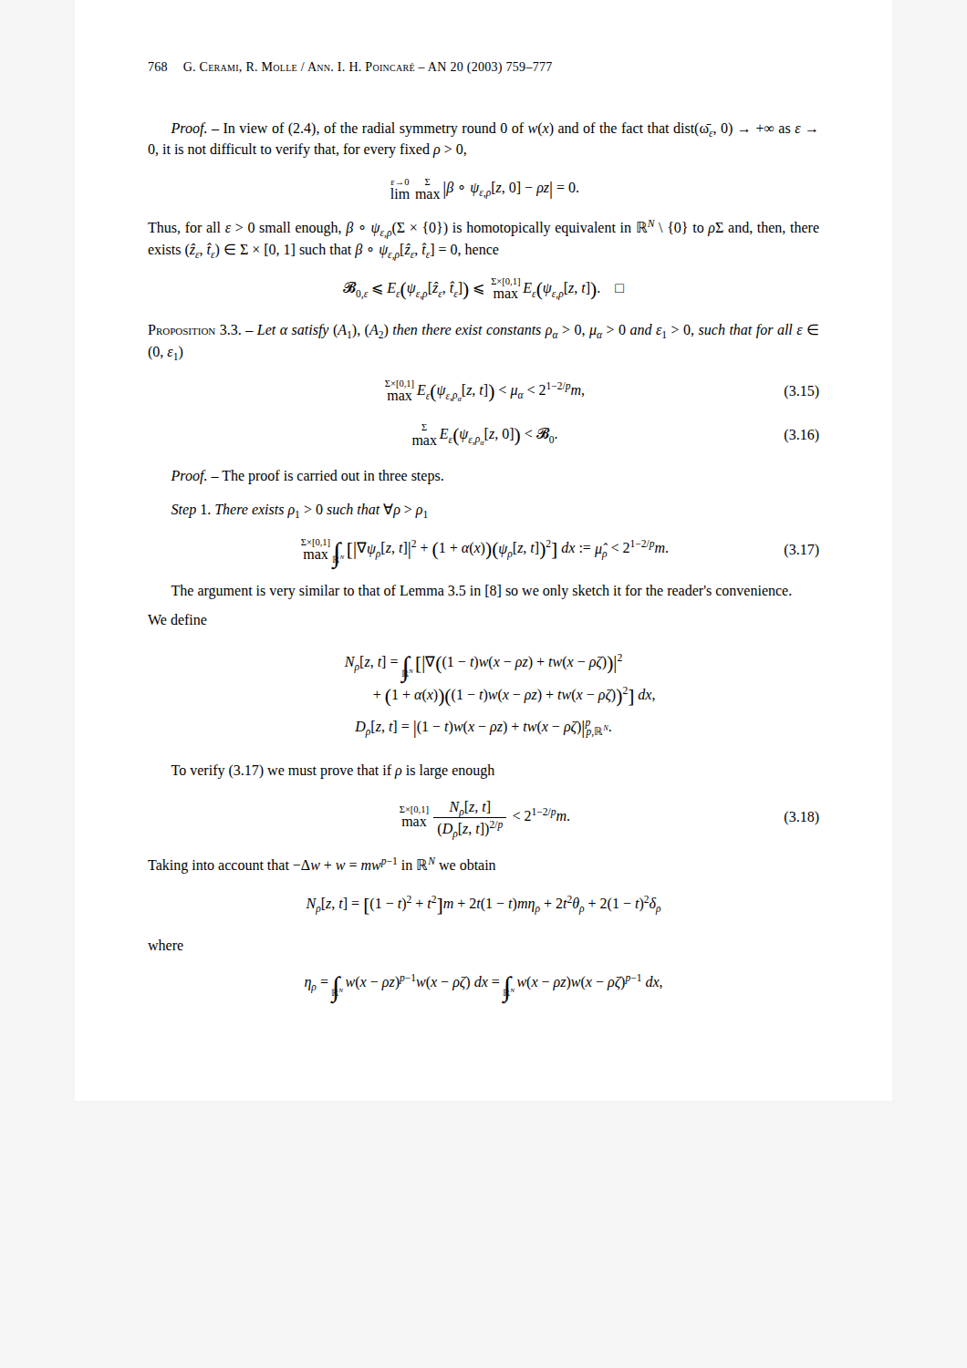768 G. Cerami, R. Molle / Ann. I. H. Poincaré – AN 20 (2003) 759–777
Proof. – In view of (2.4), of the radial symmetry round 0 of w(x) and of the fact that dist(ω̄ε, 0) → +∞ as ε → 0, it is not difficult to verify that, for every fixed ρ > 0,
ε→0lim Σmax|β ∘ ψε,ρ[z, 0] − ρz| = 0.
Thus, for all ε > 0 small enough, β ∘ ψε,ρ(Σ × {0}) is homotopically equivalent in ℝN \ {0} to ρ Σ and, then, there exists (ẑε, t̂ε) ∈ Σ × [0, 1] such that β ∘ ψε,ρ[ẑε, t̂ε] = 0, hence
𝓑0,ε ⩽ Eε(ψε,ρ[ẑε, t̂ε]) ⩽ Σ×[0,1] max Eε(ψε,ρ[z, t]). □
Proposition 3.3. – Let α satisfy (A1), (A2) then there exist constants ρα > 0, μα > 0 and ε1 > 0, such that for all ε ∈ (0, ε1)
Σ×[0,1] max Eε(ψε,ρα[z, t]) < μα < 21−2/pm, (3.15)
Σmax Eε(ψε,ρα[z, 0]) < 𝓑0. (3.16)
Proof. – The proof is carried out in three steps.
Step 1. There exists ρ1 > 0 such that ∀ρ > ρ1
Σ×[0,1] max∫ℝN[|∇ψρ[z, t]|2 + (1 + α(x))(ψρ[z, t])2] dx := μ̂ρ < 21−2/pm. (3.17)
The argument is very similar to that of Lemma 3.5 in [8] so we only sketch it for the reader's convenience.
We define
Nρ[z, t] = ∫ℝN[|∇((1 − t)w(x − ρz) + tw(x − ρζ))|2
+ (1 + α(x))((1 − t)w(x − ρz) + tw(x − ρζ))2] dx,
Dρ[z, t] = |(1 − t)w(x − ρz) + tw(x − ρζ)|pp,ℝN.
To verify (3.17) we must prove that if ρ is large enough
Σ×[0,1] max Nρ[z, t](Dρ[z, t])2/p < 21−2/pm. (3.18)
Taking into account that −Δw + w = mwp−1 in ℝN we obtain
Nρ[z, t] = [(1 − t)2 + t2] m + 2t(1 − t)mηρ + 2t2θρ + 2(1 − t)2δρ
where
ηρ = ∫ℝN w(x − ρz)p−1w(x − ρζ) dx = ∫ℝN w(x − ρz)w(x − ρζ)p−1 dx,